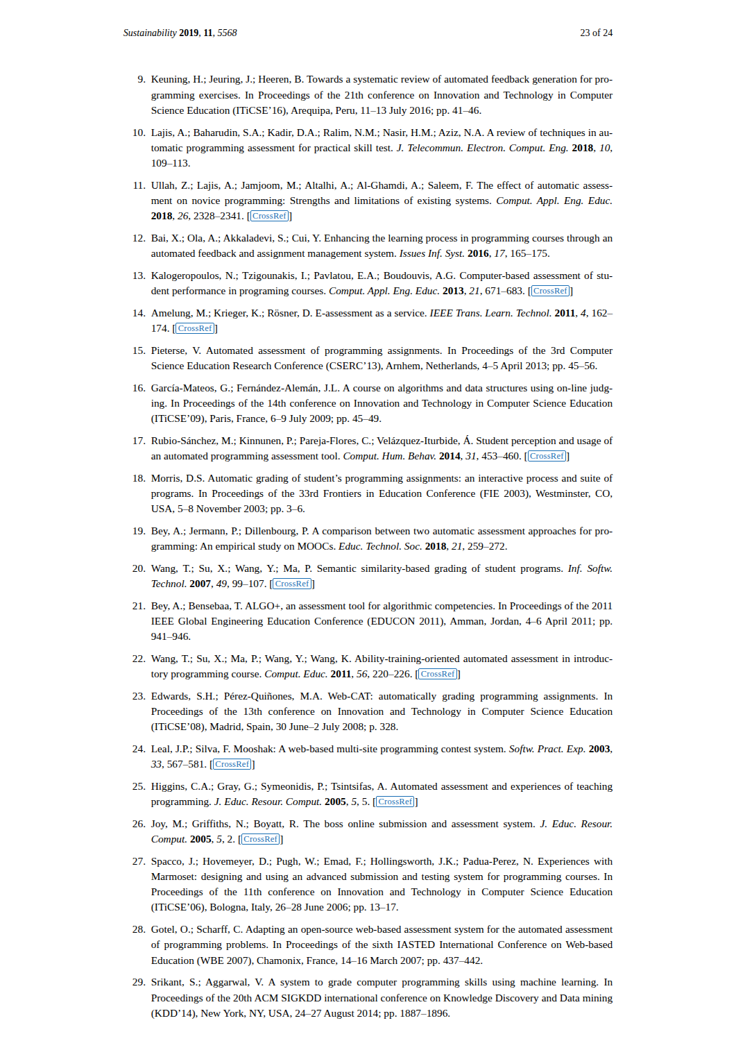Sustainability 2019, 11, 5568
23 of 24
Keuning, H.; Jeuring, J.; Heeren, B. Towards a systematic review of automated feedback generation for programming exercises. In Proceedings of the 21th conference on Innovation and Technology in Computer Science Education (ITiCSE’16), Arequipa, Peru, 11–13 July 2016; pp. 41–46.
Lajis, A.; Baharudin, S.A.; Kadir, D.A.; Ralim, N.M.; Nasir, H.M.; Aziz, N.A. A review of techniques in automatic programming assessment for practical skill test. J. Telecommun. Electron. Comput. Eng. 2018, 10, 109–113.
Ullah, Z.; Lajis, A.; Jamjoom, M.; Altalhi, A.; Al-Ghamdi, A.; Saleem, F. The effect of automatic assessment on novice programming: Strengths and limitations of existing systems. Comput. Appl. Eng. Educ. 2018, 26, 2328–2341. [CrossRef]
Bai, X.; Ola, A.; Akkaladevi, S.; Cui, Y. Enhancing the learning process in programming courses through an automated feedback and assignment management system. Issues Inf. Syst. 2016, 17, 165–175.
Kalogeropoulos, N.; Tzigounakis, I.; Pavlatou, E.A.; Boudouvis, A.G. Computer-based assessment of student performance in programing courses. Comput. Appl. Eng. Educ. 2013, 21, 671–683. [CrossRef]
Amelung, M.; Krieger, K.; Rösner, D. E-assessment as a service. IEEE Trans. Learn. Technol. 2011, 4, 162–174. [CrossRef]
Pieterse, V. Automated assessment of programming assignments. In Proceedings of the 3rd Computer Science Education Research Conference (CSERC’13), Arnhem, Netherlands, 4–5 April 2013; pp. 45–56.
García-Mateos, G.; Fernández-Alemán, J.L. A course on algorithms and data structures using on-line judging. In Proceedings of the 14th conference on Innovation and Technology in Computer Science Education (ITiCSE’09), Paris, France, 6–9 July 2009; pp. 45–49.
Rubio-Sánchez, M.; Kinnunen, P.; Pareja-Flores, C.; Velázquez-Iturbide, Á. Student perception and usage of an automated programming assessment tool. Comput. Hum. Behav. 2014, 31, 453–460. [CrossRef]
Morris, D.S. Automatic grading of student’s programming assignments: an interactive process and suite of programs. In Proceedings of the 33rd Frontiers in Education Conference (FIE 2003), Westminster, CO, USA, 5–8 November 2003; pp. 3–6.
Bey, A.; Jermann, P.; Dillenbourg, P. A comparison between two automatic assessment approaches for programming: An empirical study on MOOCs. Educ. Technol. Soc. 2018, 21, 259–272.
Wang, T.; Su, X.; Wang, Y.; Ma, P. Semantic similarity-based grading of student programs. Inf. Softw. Technol. 2007, 49, 99–107. [CrossRef]
Bey, A.; Bensebaa, T. ALGO+, an assessment tool for algorithmic competencies. In Proceedings of the 2011 IEEE Global Engineering Education Conference (EDUCON 2011), Amman, Jordan, 4–6 April 2011; pp. 941–946.
Wang, T.; Su, X.; Ma, P.; Wang, Y.; Wang, K. Ability-training-oriented automated assessment in introductory programming course. Comput. Educ. 2011, 56, 220–226. [CrossRef]
Edwards, S.H.; Pérez-Quiñones, M.A. Web-CAT: automatically grading programming assignments. In Proceedings of the 13th conference on Innovation and Technology in Computer Science Education (ITiCSE’08), Madrid, Spain, 30 June–2 July 2008; p. 328.
Leal, J.P.; Silva, F. Mooshak: A web-based multi-site programming contest system. Softw. Pract. Exp. 2003, 33, 567–581. [CrossRef]
Higgins, C.A.; Gray, G.; Symeonidis, P.; Tsintsifas, A. Automated assessment and experiences of teaching programming. J. Educ. Resour. Comput. 2005, 5, 5. [CrossRef]
Joy, M.; Griffiths, N.; Boyatt, R. The boss online submission and assessment system. J. Educ. Resour. Comput. 2005, 5, 2. [CrossRef]
Spacco, J.; Hovemeyer, D.; Pugh, W.; Emad, F.; Hollingsworth, J.K.; Padua-Perez, N. Experiences with Marmoset: designing and using an advanced submission and testing system for programming courses. In Proceedings of the 11th conference on Innovation and Technology in Computer Science Education (ITiCSE’06), Bologna, Italy, 26–28 June 2006; pp. 13–17.
Gotel, O.; Scharff, C. Adapting an open-source web-based assessment system for the automated assessment of programming problems. In Proceedings of the sixth IASTED International Conference on Web-based Education (WBE 2007), Chamonix, France, 14–16 March 2007; pp. 437–442.
Srikant, S.; Aggarwal, V. A system to grade computer programming skills using machine learning. In Proceedings of the 20th ACM SIGKDD international conference on Knowledge Discovery and Data mining (KDD’14), New York, NY, USA, 24–27 August 2014; pp. 1887–1896.